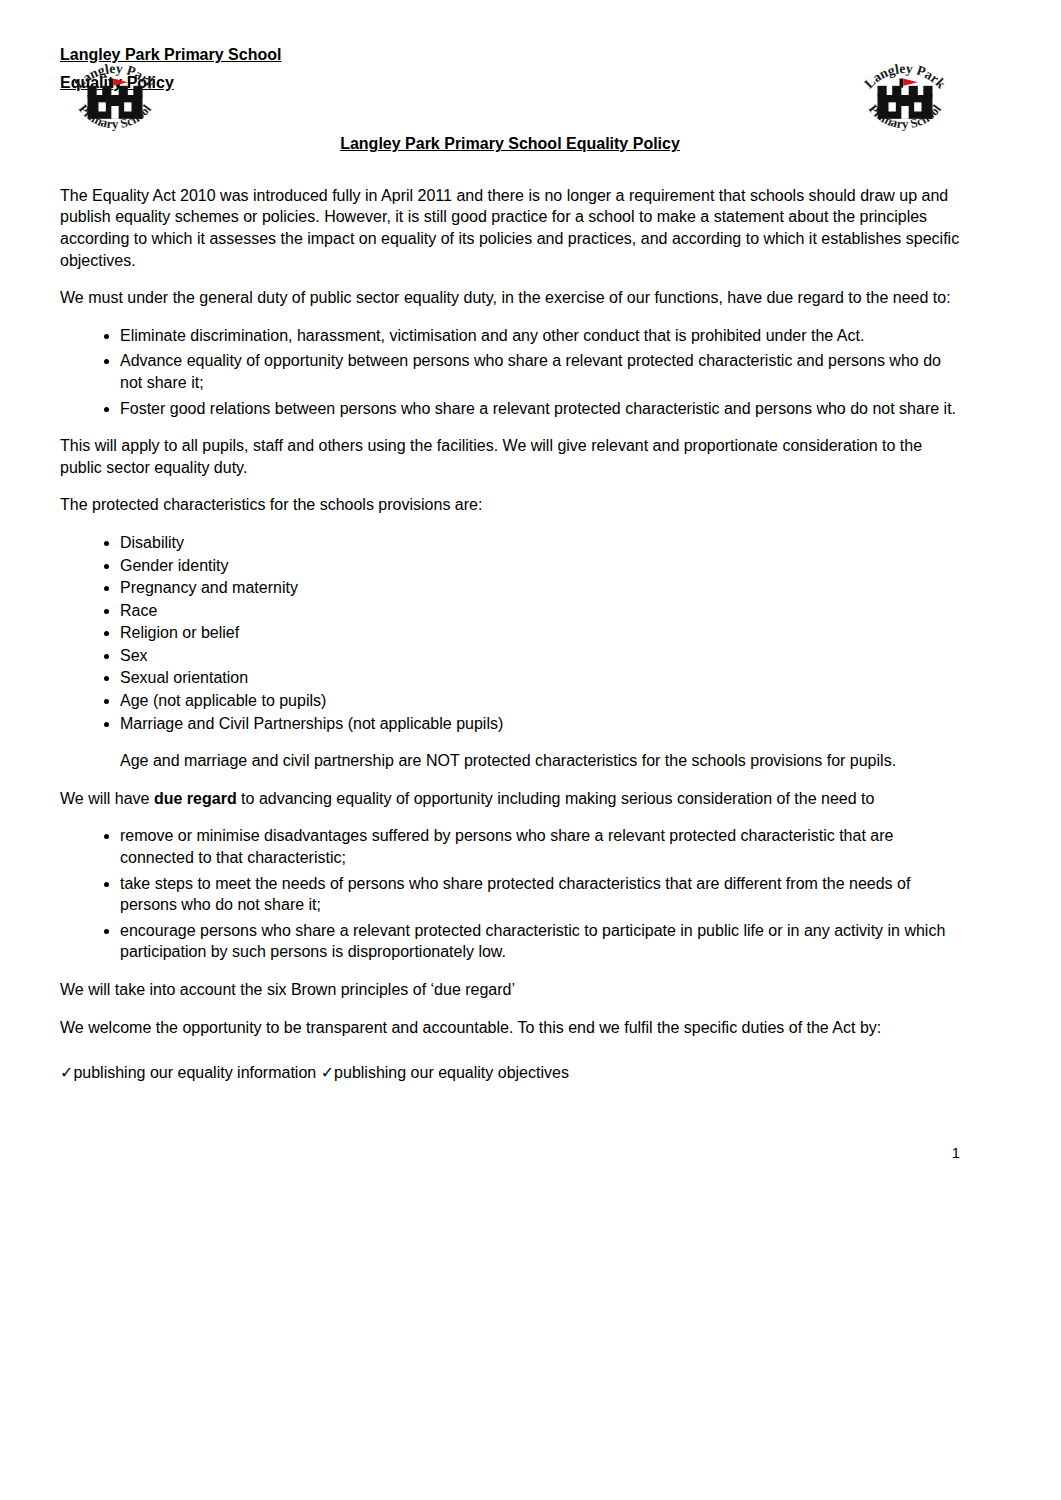Langley Park Primary School
Langley Park Primary School
Langley Park Primary School
Equality Policy
Langley Park Primary School Equality Policy
The Equality Act 2010 was introduced fully in April 2011 and there is no longer a requirement that schools should draw up and publish equality schemes or policies. However, it is still good practice for a school to make a statement about the principles according to which it assesses the impact on equality of its policies and practices, and according to which it establishes specific objectives.
We must under the general duty of public sector equality duty, in the exercise of our functions, have due regard to the need to:
Eliminate discrimination, harassment, victimisation and any other conduct that is prohibited under the Act.
Advance equality of opportunity between persons who share a relevant protected characteristic and persons who do not share it;
Foster good relations between persons who share a relevant protected characteristic and persons who do not share it.
This will apply to all pupils, staff and others using the facilities. We will give relevant and proportionate consideration to the public sector equality duty.
The protected characteristics for the schools provisions are:
Disability
Gender identity
Pregnancy and maternity
Race
Religion or belief
Sex
Sexual orientation
Age (not applicable to pupils)
Marriage and Civil Partnerships (not applicable pupils)
Age and marriage and civil partnership are NOT protected characteristics for the schools provisions for pupils.
We will have due regard to advancing equality of opportunity including making serious consideration of the need to
remove or minimise disadvantages suffered by persons who share a relevant protected characteristic that are connected to that characteristic;
take steps to meet the needs of persons who share protected characteristics that are different from the needs of persons who do not share it;
encourage persons who share a relevant protected characteristic to participate in public life or in any activity in which participation by such persons is disproportionately low.
We will take into account the six Brown principles of ‘due regard’
We welcome the opportunity to be transparent and accountable. To this end we fulfil the specific duties of the Act by:
✓publishing our equality information ✓publishing our equality objectives
1